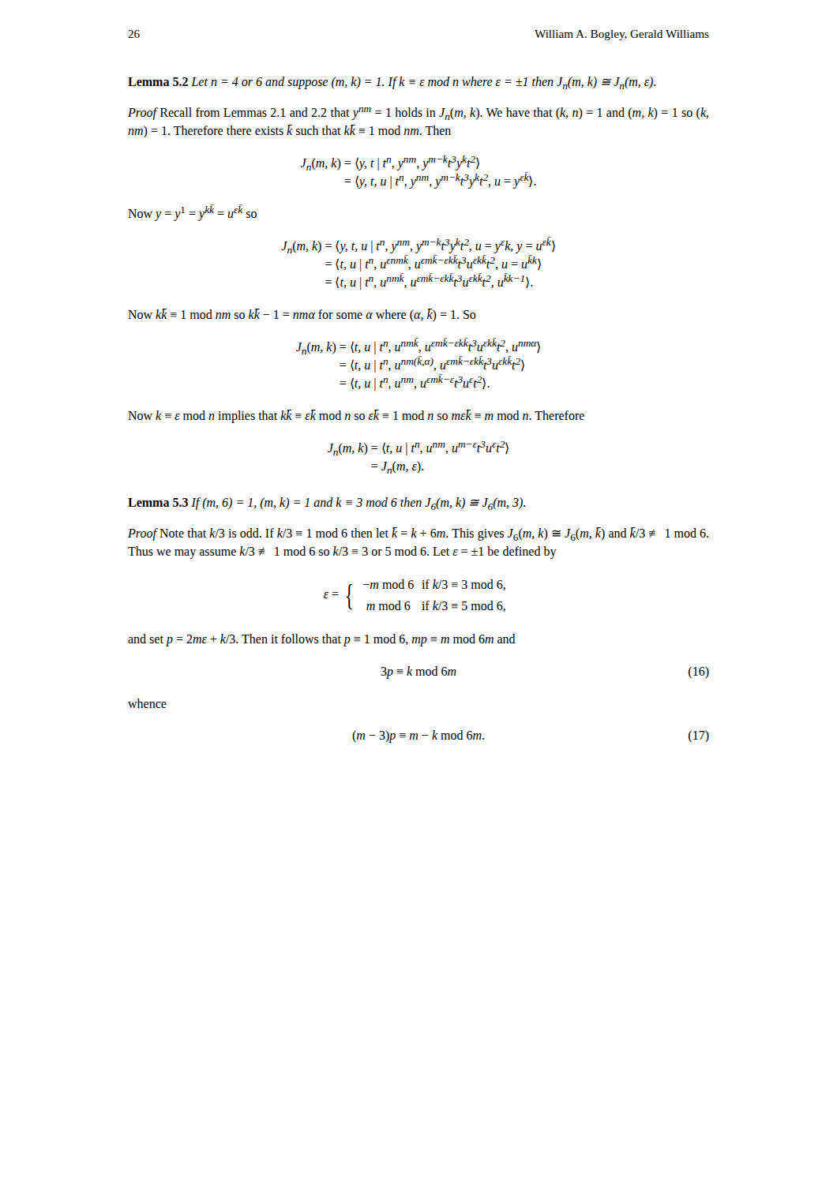26 William A. Bogley, Gerald Williams
Lemma 5.2 Let n = 4 or 6 and suppose (m, k) = 1. If k ≡ ε mod n where ε = ±1 then Jn(m, k) ≅ Jn(m, ε).
Proof Recall from Lemmas 2.1 and 2.2 that ynm = 1 holds in Jn(m, k). We have that (k, n) = 1 and (m, k) = 1 so (k, nm) = 1. Therefore there exists k̄ such that kk̄ ≡ 1 mod nm. Then
Jn(m, k) =
⟨y, t | tn, ynm, ym−kt3ykt2⟩
=
⟨y, t, u | tn, ynm, ym−kt3ykt2, u = yεk̄⟩.
Now y = y1 = ykk̄ = uεk̄ so
Jn(m, k) =
⟨y, t, u | tn, ynm, ym−kt3ykt2, u = yεk, y = uεk̄⟩
=
⟨t, u | tn, uεnmk̄, uεmk̄−εkk̄t3uεkk̄t2, u = uk̄k⟩
=
⟨t, u | tn, unmk̄, uεmk̄−εkk̄t3uεkk̄t2, uk̄k−1⟩.
Now kk̄ ≡ 1 mod nm so kk̄ − 1 = nmα for some α where (α, k̄) = 1. So
Jn(m, k) =
⟨t, u | tn, unmk̄, uεmk̄−εkk̄t3uεkk̄t2, unmα⟩
=
⟨t, u | tn, unm(k̄,α), uεmk̄−εkk̄t3uεkk̄t2⟩
=
⟨t, u | tn, unm, uεmk̄−εt3uεt2⟩.
Now k ≡ ε mod n implies that kk̄ ≡ εk̄ mod n so εk̄ ≡ 1 mod n so mεk̄ ≡ m mod n. Therefore
Jn(m, k) =
⟨t, u | tn, unm, um−εt3uεt2⟩
=
Jn(m, ε).
Lemma 5.3 If (m, 6) = 1, (m, k) = 1 and k ≡ 3 mod 6 then J6(m, k) ≅ J6(m, 3).
Proof Note that k/3 is odd. If k/3 ≡ 1 mod 6 then let k̄ = k + 6m. This gives J6(m, k) ≅ J6(m, k̄) and k̄/3 ≢ 1 mod 6. Thus we may assume k/3 ≢ 1 mod 6 so k/3 ≡ 3 or 5 mod 6. Let ε = ±1 be defined by
ε = { −m mod 6 if k/3 ≡ 3 mod 6, m mod 6 if k/3 ≡ 5 mod 6,
and set p = 2mε + k/3. Then it follows that p ≡ 1 mod 6, mp ≡ m mod 6m and
3p ≡ k mod 6m (16)
whence
(m − 3)p ≡ m − k mod 6m. (17)